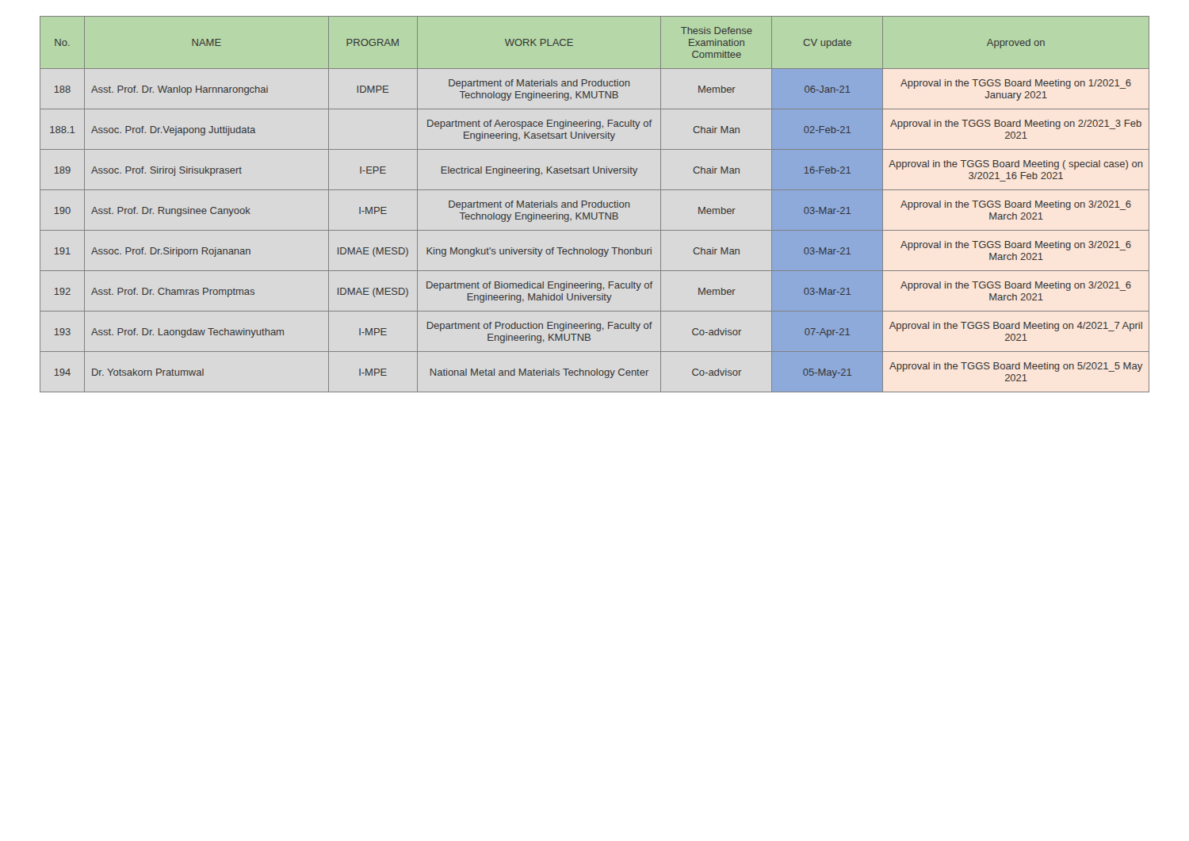| No. | NAME | PROGRAM | WORK PLACE | Thesis Defense Examination Committee | CV update | Approved on |
| --- | --- | --- | --- | --- | --- | --- |
| 188 | Asst. Prof. Dr. Wanlop Harnnarongchai | IDMPE | Department of Materials and Production Technology Engineering, KMUTNB | Member | 06-Jan-21 | Approval in the TGGS Board Meeting on 1/2021_6 January 2021 |
| 188.1 | Assoc. Prof. Dr.Vejapong Juttijudata | | Department of Aerospace Engineering, Faculty of Engineering, Kasetsart University | Chair Man | 02-Feb-21 | Approval in the TGGS Board Meeting on 2/2021_3 Feb 2021 |
| 189 | Assoc. Prof. Siriroj Sirisukprasert | I-EPE | Electrical Engineering, Kasetsart University | Chair Man | 16-Feb-21 | Approval in the TGGS Board Meeting ( special case) on 3/2021_16 Feb 2021 |
| 190 | Asst. Prof. Dr. Rungsinee Canyook | I-MPE | Department of Materials and Production Technology Engineering, KMUTNB | Member | 03-Mar-21 | Approval in the TGGS Board Meeting on 3/2021_6 March 2021 |
| 191 | Assoc. Prof. Dr.Siriporn Rojananan | IDMAE (MESD) | King Mongkut's university of Technology Thonburi | Chair Man | 03-Mar-21 | Approval in the TGGS Board Meeting on 3/2021_6 March 2021 |
| 192 | Asst. Prof. Dr. Chamras Promptmas | IDMAE (MESD) | Department of Biomedical Engineering, Faculty of Engineering, Mahidol University | Member | 03-Mar-21 | Approval in the TGGS Board Meeting on 3/2021_6 March 2021 |
| 193 | Asst. Prof. Dr. Laongdaw Techawinyutham | I-MPE | Department of Production Engineering, Faculty of Engineering, KMUTNB | Co-advisor | 07-Apr-21 | Approval in the TGGS Board Meeting on 4/2021_7 April 2021 |
| 194 | Dr. Yotsakorn Pratumwal | I-MPE | National Metal and Materials Technology Center | Co-advisor | 05-May-21 | Approval in the TGGS Board Meeting on 5/2021_5 May 2021 |